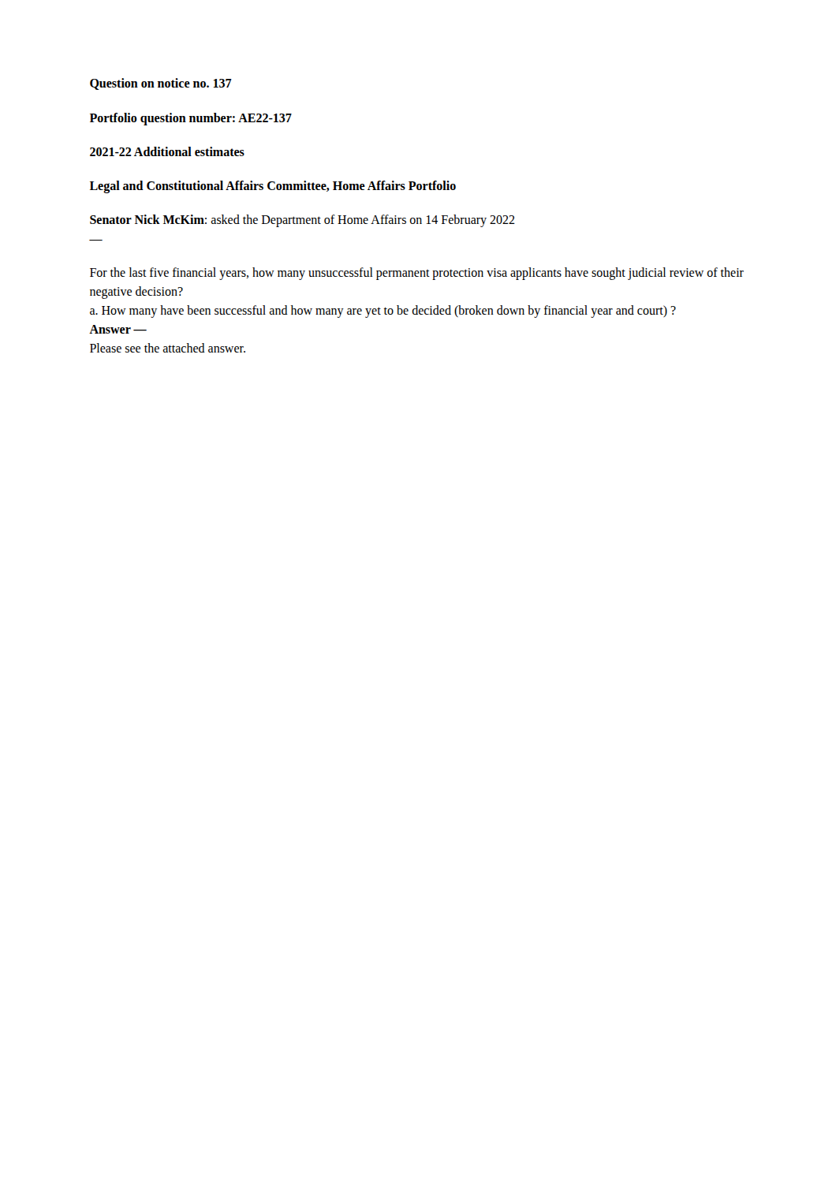Question on notice no. 137
Portfolio question number: AE22-137
2021-22 Additional estimates
Legal and Constitutional Affairs Committee, Home Affairs Portfolio
Senator Nick McKim: asked the Department of Home Affairs on 14 February 2022
—
For the last five financial years, how many unsuccessful permanent protection visa applicants have sought judicial review of their negative decision?
a. How many have been successful and how many are yet to be decided (broken down by financial year and court) ?
Answer —
Please see the attached answer.